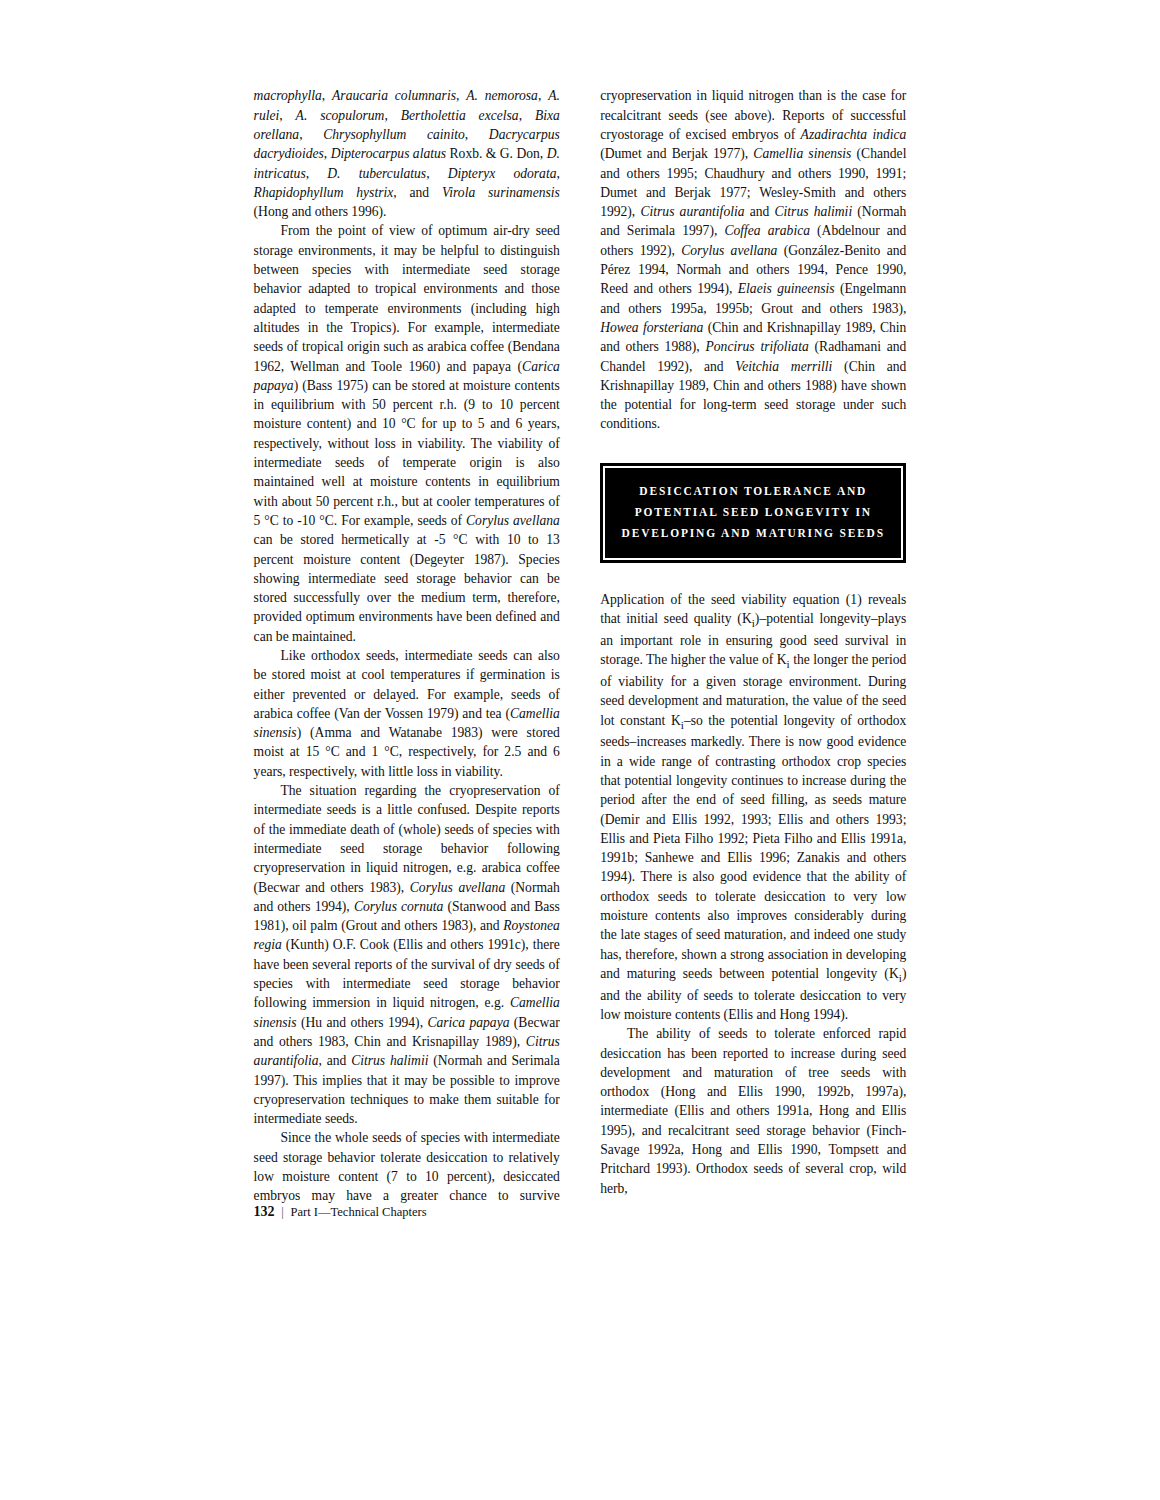macrophylla, Araucaria columnaris, A. nemorosa, A. rulei, A. scopulorum, Bertholettia excelsa, Bixa orellana, Chrysophyllum cainito, Dacrycarpus dacrydioides, Dipterocarpus alatus Roxb. & G. Don, D. intricatus, D. tuberculatus, Dipteryx odorata, Rhapidophyllum hystrix, and Virola surinamensis (Hong and others 1996).
From the point of view of optimum air-dry seed storage environments, it may be helpful to distinguish between species with intermediate seed storage behavior adapted to tropical environments and those adapted to temperate environments (including high altitudes in the Tropics). For example, intermediate seeds of tropical origin such as arabica coffee (Bendana 1962, Wellman and Toole 1960) and papaya (Carica papaya) (Bass 1975) can be stored at moisture contents in equilibrium with 50 percent r.h. (9 to 10 percent moisture content) and 10 °C for up to 5 and 6 years, respectively, without loss in viability. The viability of intermediate seeds of temperate origin is also maintained well at moisture contents in equilibrium with about 50 percent r.h., but at cooler temperatures of 5 °C to -10 °C. For example, seeds of Corylus avellana can be stored hermetically at -5 °C with 10 to 13 percent moisture content (Degeyter 1987). Species showing intermediate seed storage behavior can be stored successfully over the medium term, therefore, provided optimum environments have been defined and can be maintained.
Like orthodox seeds, intermediate seeds can also be stored moist at cool temperatures if germination is either prevented or delayed. For example, seeds of arabica coffee (Van der Vossen 1979) and tea (Camellia sinensis) (Amma and Watanabe 1983) were stored moist at 15 °C and 1 °C, respectively, for 2.5 and 6 years, respectively, with little loss in viability.
The situation regarding the cryopreservation of intermediate seeds is a little confused. Despite reports of the immediate death of (whole) seeds of species with intermediate seed storage behavior following cryopreservation in liquid nitrogen, e.g. arabica coffee (Becwar and others 1983), Corylus avellana (Normah and others 1994), Corylus cornuta (Stanwood and Bass 1981), oil palm (Grout and others 1983), and Roystonea regia (Kunth) O.F. Cook (Ellis and others 1991c), there have been several reports of the survival of dry seeds of species with intermediate seed storage behavior following immersion in liquid nitrogen, e.g. Camellia sinensis (Hu and others 1994), Carica papaya (Becwar and others 1983, Chin and Krisnapillay 1989), Citrus aurantifolia, and Citrus halimii (Normah and Serimala 1997). This implies that it may be possible to improve cryopreservation techniques to make them suitable for intermediate seeds.
Since the whole seeds of species with intermediate seed storage behavior tolerate desiccation to relatively low moisture content (7 to 10 percent), desiccated embryos may have a greater chance to survive cryopreservation in liquid nitrogen than is the case for recalcitrant seeds (see above). Reports of successful cryostorage of excised embryos of Azadirachta indica (Dumet and Berjak 1977), Camellia sinensis (Chandel and others 1995; Chaudhury and others 1990, 1991; Dumet and Berjak 1977; Wesley-Smith and others 1992), Citrus aurantifolia and Citrus halimii (Normah and Serimala 1997), Coffea arabica (Abdelnour and others 1992), Corylus avellana (González-Benito and Pérez 1994, Normah and others 1994, Pence 1990, Reed and others 1994), Elaeis guineensis (Engelmann and others 1995a, 1995b; Grout and others 1983), Howea forsteriana (Chin and Krishnapillay 1989, Chin and others 1988), Poncirus trifoliata (Radhamani and Chandel 1992), and Veitchia merrilli (Chin and Krishnapillay 1989, Chin and others 1988) have shown the potential for long-term seed storage under such conditions.
DESICCATION TOLERANCE AND POTENTIAL SEED LONGEVITY IN DEVELOPING AND MATURING SEEDS
Application of the seed viability equation (1) reveals that initial seed quality (Ki)–potential longevity–plays an important role in ensuring good seed survival in storage. The higher the value of Ki the longer the period of viability for a given storage environment. During seed development and maturation, the value of the seed lot constant Ki–so the potential longevity of orthodox seeds–increases markedly. There is now good evidence in a wide range of contrasting orthodox crop species that potential longevity continues to increase during the period after the end of seed filling, as seeds mature (Demir and Ellis 1992, 1993; Ellis and others 1993; Ellis and Pieta Filho 1992; Pieta Filho and Ellis 1991a, 1991b; Sanhewe and Ellis 1996; Zanakis and others 1994). There is also good evidence that the ability of orthodox seeds to tolerate desiccation to very low moisture contents also improves considerably during the late stages of seed maturation, and indeed one study has, therefore, shown a strong association in developing and maturing seeds between potential longevity (Ki) and the ability of seeds to tolerate desiccation to very low moisture contents (Ellis and Hong 1994).
The ability of seeds to tolerate enforced rapid desiccation has been reported to increase during seed development and maturation of tree seeds with orthodox (Hong and Ellis 1990, 1992b, 1997a), intermediate (Ellis and others 1991a, Hong and Ellis 1995), and recalcitrant seed storage behavior (Finch-Savage 1992a, Hong and Ellis 1990, Tompsett and Pritchard 1993). Orthodox seeds of several crop, wild herb,
132|Part I—Technical Chapters